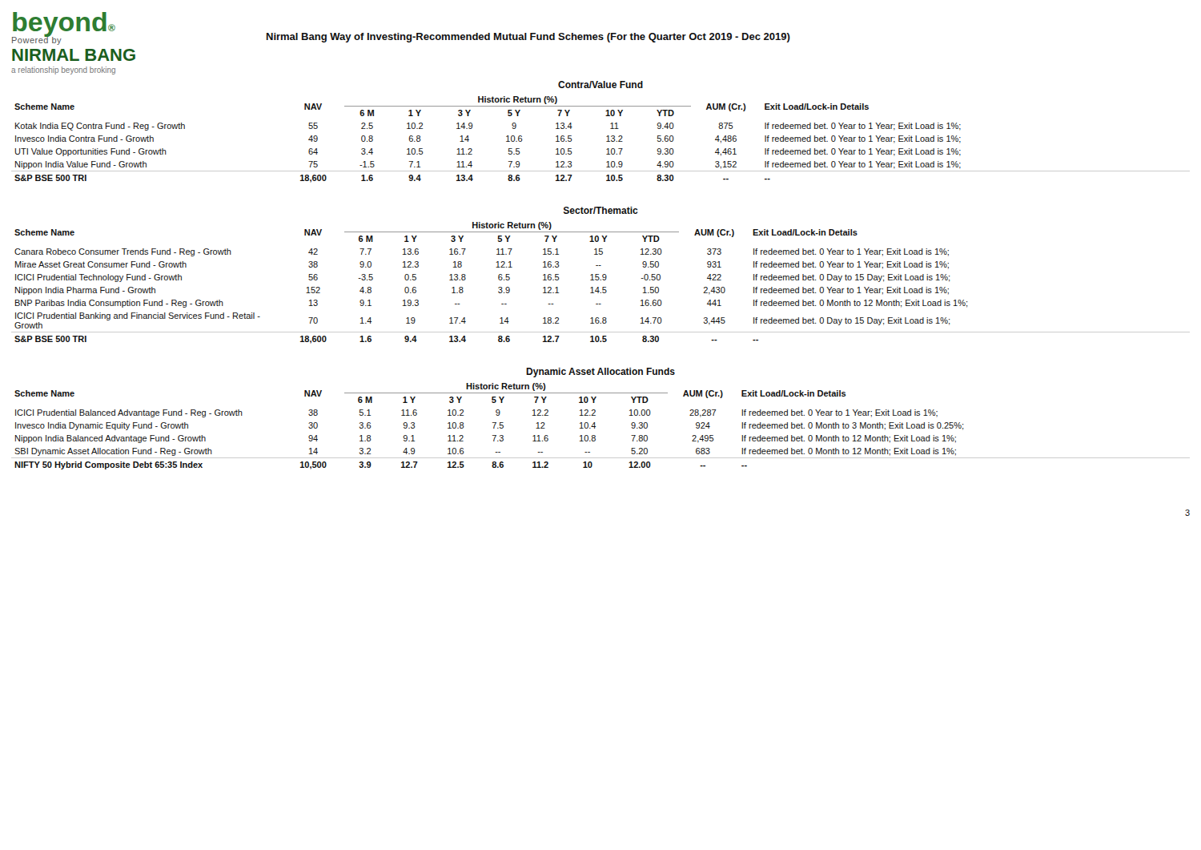beyond®
Powered by
NIRMAL BANG
a relationship beyond broking
Nirmal Bang Way of Investing-Recommended Mutual Fund Schemes (For the Quarter Oct 2019 - Dec 2019)
Contra/Value Fund
| Scheme Name | NAV | Historic Return (%) | AUM (Cr.) | Exit Load/Lock-in Details |
| --- | --- | --- | --- | --- |
| 6 M | 1 Y | 3 Y | 5 Y | 7 Y | 10 Y | YTD |
| Kotak India EQ Contra Fund - Reg - Growth | 55 | 2.5 | 10.2 | 14.9 | 9 | 13.4 | 11 | 9.40 | 875 | If redeemed bet. 0 Year to 1 Year; Exit Load is 1%; |
| Invesco India Contra Fund - Growth | 49 | 0.8 | 6.8 | 14 | 10.6 | 16.5 | 13.2 | 5.60 | 4,486 | If redeemed bet. 0 Year to 1 Year; Exit Load is 1%; |
| UTI Value Opportunities Fund - Growth | 64 | 3.4 | 10.5 | 11.2 | 5.5 | 10.5 | 10.7 | 9.30 | 4,461 | If redeemed bet. 0 Year to 1 Year; Exit Load is 1%; |
| Nippon India Value Fund - Growth | 75 | -1.5 | 7.1 | 11.4 | 7.9 | 12.3 | 10.9 | 4.90 | 3,152 | If redeemed bet. 0 Year to 1 Year; Exit Load is 1%; |
| S&P BSE 500 TRI | 18,600 | 1.6 | 9.4 | 13.4 | 8.6 | 12.7 | 10.5 | 8.30 | -- | -- |
Sector/Thematic
| Scheme Name | NAV | Historic Return (%) | AUM (Cr.) | Exit Load/Lock-in Details |
| --- | --- | --- | --- | --- |
| 6 M | 1 Y | 3 Y | 5 Y | 7 Y | 10 Y | YTD |
| Canara Robeco Consumer Trends Fund - Reg - Growth | 42 | 7.7 | 13.6 | 16.7 | 11.7 | 15.1 | 15 | 12.30 | 373 | If redeemed bet. 0 Year to 1 Year; Exit Load is 1%; |
| Mirae Asset Great Consumer Fund - Growth | 38 | 9.0 | 12.3 | 18 | 12.1 | 16.3 | -- | 9.50 | 931 | If redeemed bet. 0 Year to 1 Year; Exit Load is 1%; |
| ICICI Prudential Technology Fund - Growth | 56 | -3.5 | 0.5 | 13.8 | 6.5 | 16.5 | 15.9 | -0.50 | 422 | If redeemed bet. 0 Day to 15 Day; Exit Load is 1%; |
| Nippon India Pharma Fund - Growth | 152 | 4.8 | 0.6 | 1.8 | 3.9 | 12.1 | 14.5 | 1.50 | 2,430 | If redeemed bet. 0 Year to 1 Year; Exit Load is 1%; |
| BNP Paribas India Consumption Fund - Reg - Growth | 13 | 9.1 | 19.3 | -- | -- | -- | -- | 16.60 | 441 | If redeemed bet. 0 Month to 12 Month; Exit Load is 1%; |
| ICICI Prudential Banking and Financial Services Fund - Retail - Growth | 70 | 1.4 | 19 | 17.4 | 14 | 18.2 | 16.8 | 14.70 | 3,445 | If redeemed bet. 0 Day to 15 Day; Exit Load is 1%; |
| S&P BSE 500 TRI | 18,600 | 1.6 | 9.4 | 13.4 | 8.6 | 12.7 | 10.5 | 8.30 | -- | -- |
Dynamic Asset Allocation Funds
| Scheme Name | NAV | Historic Return (%) | AUM (Cr.) | Exit Load/Lock-in Details |
| --- | --- | --- | --- | --- |
| 6 M | 1 Y | 3 Y | 5 Y | 7 Y | 10 Y | YTD |
| ICICI Prudential Balanced Advantage Fund - Reg - Growth | 38 | 5.1 | 11.6 | 10.2 | 9 | 12.2 | 12.2 | 10.00 | 28,287 | If redeemed bet. 0 Year to 1 Year; Exit Load is 1%; |
| Invesco India Dynamic Equity Fund - Growth | 30 | 3.6 | 9.3 | 10.8 | 7.5 | 12 | 10.4 | 9.30 | 924 | If redeemed bet. 0 Month to 3 Month; Exit Load is 0.25%; |
| Nippon India Balanced Advantage Fund - Growth | 94 | 1.8 | 9.1 | 11.2 | 7.3 | 11.6 | 10.8 | 7.80 | 2,495 | If redeemed bet. 0 Month to 12 Month; Exit Load is 1%; |
| SBI Dynamic Asset Allocation Fund - Reg - Growth | 14 | 3.2 | 4.9 | 10.6 | -- | -- | -- | 5.20 | 683 | If redeemed bet. 0 Month to 12 Month; Exit Load is 1%; |
| NIFTY 50 Hybrid Composite Debt 65:35 Index | 10,500 | 3.9 | 12.7 | 12.5 | 8.6 | 11.2 | 10 | 12.00 | -- | -- |
3